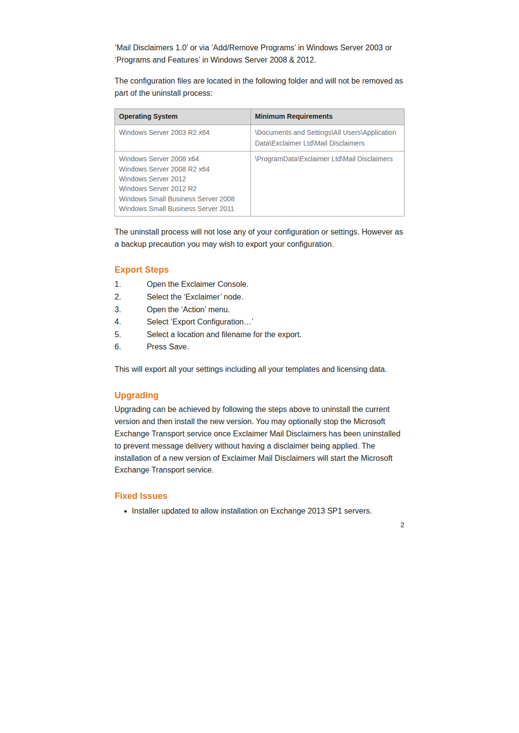‘Mail Disclaimers 1.0’ or via ‘Add/Remove Programs’ in Windows Server 2003 or ‘Programs and Features’ in Windows Server 2008 & 2012.
The configuration files are located in the following folder and will not be removed as part of the uninstall process:
| Operating System | Minimum Requirements |
| --- | --- |
| Windows Server 2003 R2 x64 | \Documents and Settings\All Users\Application Data\Exclaimer Ltd\Mail Disclaimers |
| Windows Server 2008 x64 Windows Server 2008 R2 x64 Windows Server 2012 Windows Server 2012 R2 Windows Small Business Server 2008 Windows Small Business Server 2011 | \ProgramData\Exclaimer Ltd\Mail Disclaimers |
The uninstall process will not lose any of your configuration or settings. However as a backup precaution you may wish to export your configuration.
Export Steps
Open the Exclaimer Console.
Select the ‘Exclaimer’ node.
Open the ‘Action’ menu.
Select ‘Export Configuration…’
Select a location and filename for the export.
Press Save.
This will export all your settings including all your templates and licensing data.
Upgrading
Upgrading can be achieved by following the steps above to uninstall the current version and then install the new version. You may optionally stop the Microsoft Exchange Transport service once Exclaimer Mail Disclaimers has been uninstalled to prevent message delivery without having a disclaimer being applied. The installation of a new version of Exclaimer Mail Disclaimers will start the Microsoft Exchange Transport service.
Fixed Issues
Installer updated to allow installation on Exchange 2013 SP1 servers.
2